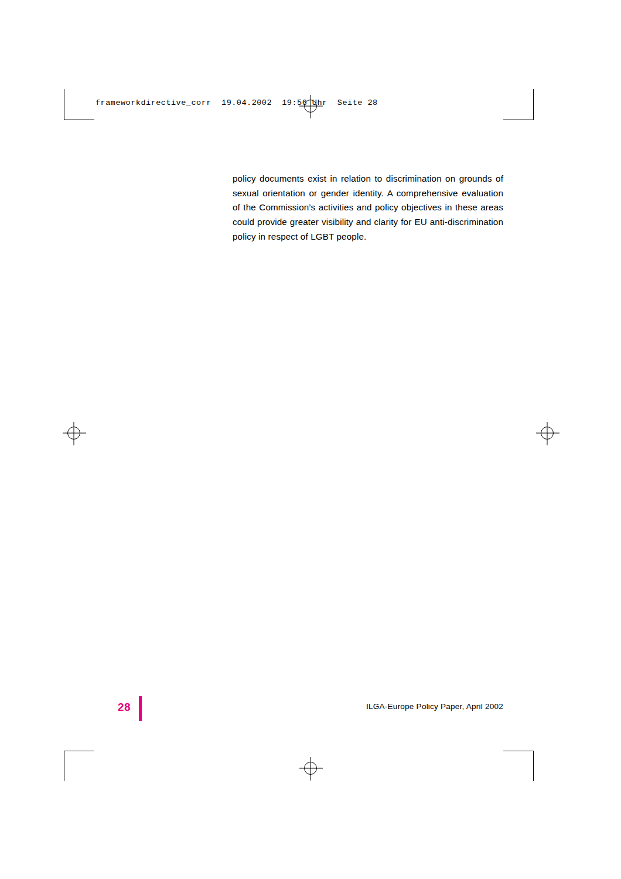frameworkdirective_corr 19.04.2002 19:56 Uhr Seite 28
policy documents exist in relation to discrimination on grounds of sexual orientation or gender identity. A comprehensive evaluation of the Commission’s activities and policy objectives in these areas could provide greater visibility and clarity for EU anti-discrimination policy in respect of LGBT people.
28
ILGA-Europe Policy Paper, April 2002